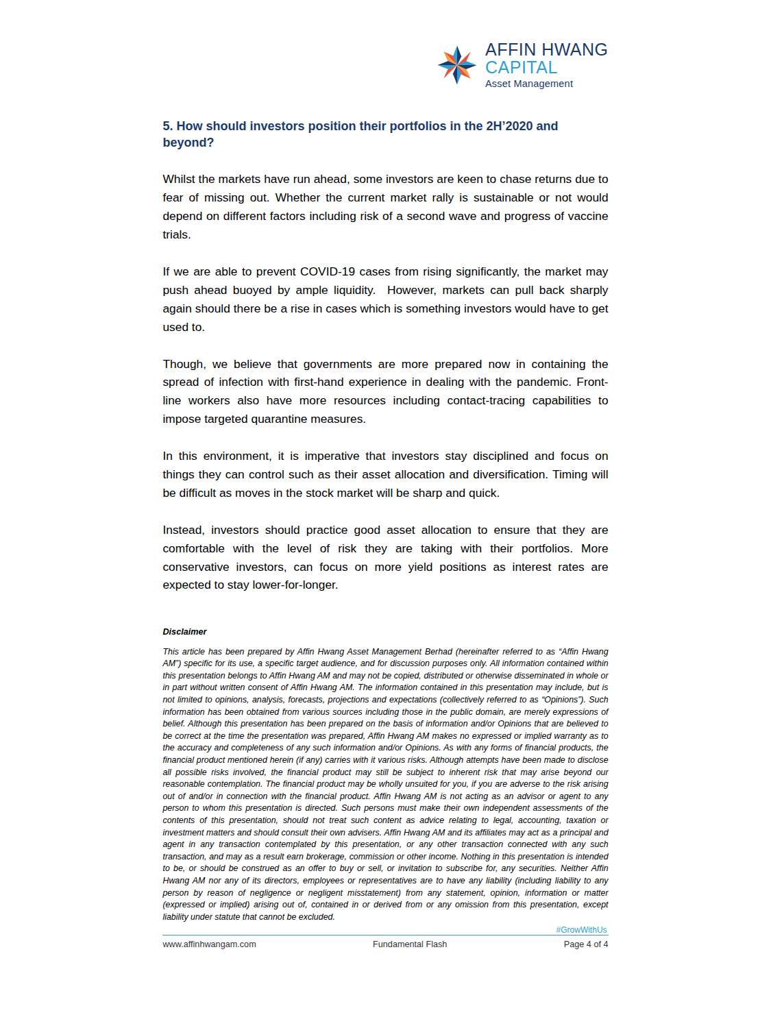AFFIN HWANG
CAPITAL
Asset Management
5. How should investors position their portfolios in the 2H’2020 and beyond?
Whilst the markets have run ahead, some investors are keen to chase returns due to fear of missing out. Whether the current market rally is sustainable or not would depend on different factors including risk of a second wave and progress of vaccine trials.
If we are able to prevent COVID-19 cases from rising significantly, the market may push ahead buoyed by ample liquidity. However, markets can pull back sharply again should there be a rise in cases which is something investors would have to get used to.
Though, we believe that governments are more prepared now in containing the spread of infection with first-hand experience in dealing with the pandemic. Front-line workers also have more resources including contact-tracing capabilities to impose targeted quarantine measures.
In this environment, it is imperative that investors stay disciplined and focus on things they can control such as their asset allocation and diversification. Timing will be difficult as moves in the stock market will be sharp and quick.
Instead, investors should practice good asset allocation to ensure that they are comfortable with the level of risk they are taking with their portfolios. More conservative investors, can focus on more yield positions as interest rates are expected to stay lower-for-longer.
Disclaimer
This article has been prepared by Affin Hwang Asset Management Berhad (hereinafter referred to as “Affin Hwang AM”) specific for its use, a specific target audience, and for discussion purposes only. All information contained within this presentation belongs to Affin Hwang AM and may not be copied, distributed or otherwise disseminated in whole or in part without written consent of Affin Hwang AM. The information contained in this presentation may include, but is not limited to opinions, analysis, forecasts, projections and expectations (collectively referred to as “Opinions”). Such information has been obtained from various sources including those in the public domain, are merely expressions of belief. Although this presentation has been prepared on the basis of information and/or Opinions that are believed to be correct at the time the presentation was prepared, Affin Hwang AM makes no expressed or implied warranty as to the accuracy and completeness of any such information and/or Opinions. As with any forms of financial products, the financial product mentioned herein (if any) carries with it various risks. Although attempts have been made to disclose all possible risks involved, the financial product may still be subject to inherent risk that may arise beyond our reasonable contemplation. The financial product may be wholly unsuited for you, if you are adverse to the risk arising out of and/or in connection with the financial product. Affin Hwang AM is not acting as an advisor or agent to any person to whom this presentation is directed. Such persons must make their own independent assessments of the contents of this presentation, should not treat such content as advice relating to legal, accounting, taxation or investment matters and should consult their own advisers. Affin Hwang AM and its affiliates may act as a principal and agent in any transaction contemplated by this presentation, or any other transaction connected with any such transaction, and may as a result earn brokerage, commission or other income. Nothing in this presentation is intended to be, or should be construed as an offer to buy or sell, or invitation to subscribe for, any securities. Neither Affin Hwang AM nor any of its directors, employees or representatives are to have any liability (including liability to any person by reason of negligence or negligent misstatement) from any statement, opinion, information or matter (expressed or implied) arising out of, contained in or derived from or any omission from this presentation, except liability under statute that cannot be excluded.
#GrowWithUs
www.affinhwangam.com
Fundamental Flash
Page 4 of 4